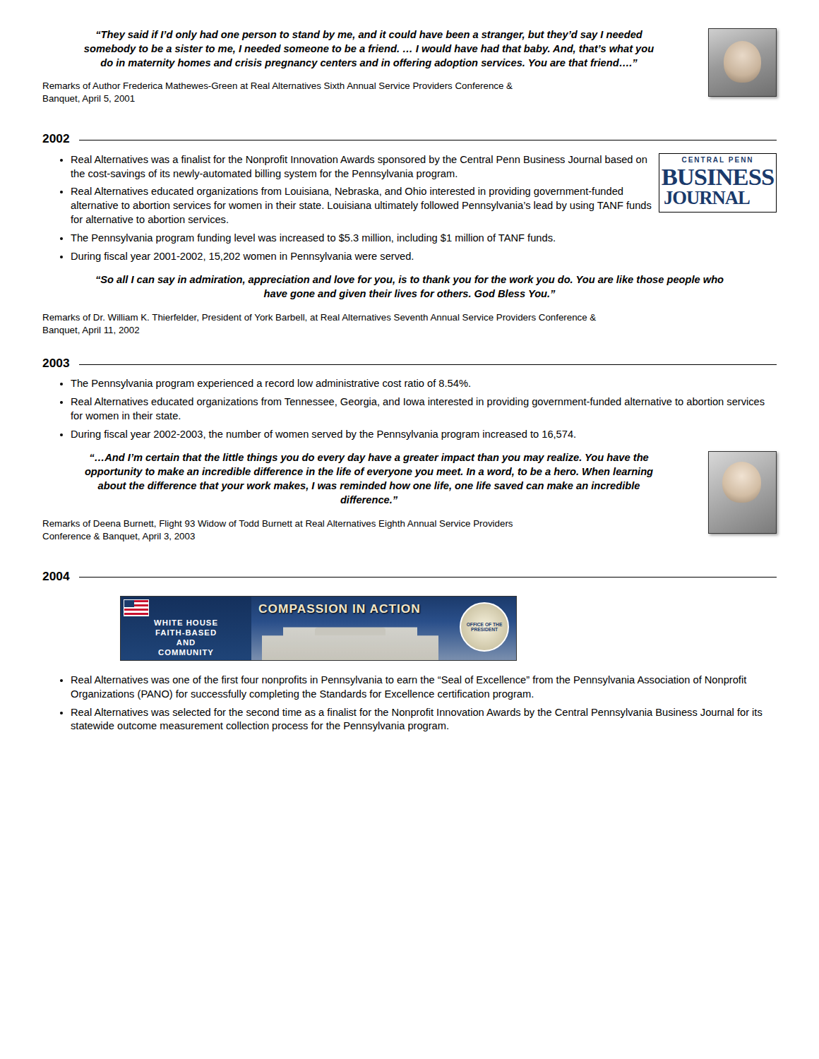“They said if I’d only had one person to stand by me, and it could have been a stranger, but they’d say I needed somebody to be a sister to me, I needed someone to be a friend. … I would have had that baby. And, that’s what you do in maternity homes and crisis pregnancy centers and in offering adoption services. You are that friend….”
Remarks of Author Frederica Mathewes-Green at Real Alternatives Sixth Annual Service Providers Conference & Banquet, April 5, 2001
2002
CENTRAL PENN BUSINESS JOURNAL
Real Alternatives was a finalist for the Nonprofit Innovation Awards sponsored by the Central Penn Business Journal based on the cost-savings of its newly-automated billing system for the Pennsylvania program.
Real Alternatives educated organizations from Louisiana, Nebraska, and Ohio interested in providing government-funded alternative to abortion services for women in their state. Louisiana ultimately followed Pennsylvania’s lead by using TANF funds for alternative to abortion services.
The Pennsylvania program funding level was increased to $5.3 million, including $1 million of TANF funds.
During fiscal year 2001-2002, 15,202 women in Pennsylvania were served.
“So all I can say in admiration, appreciation and love for you, is to thank you for the work you do. You are like those people who have gone and given their lives for others. God Bless You.”
Remarks of Dr. William K. Thierfelder, President of York Barbell, at Real Alternatives Seventh Annual Service Providers Conference & Banquet, April 11, 2002
2003
The Pennsylvania program experienced a record low administrative cost ratio of 8.54%.
Real Alternatives educated organizations from Tennessee, Georgia, and Iowa interested in providing government-funded alternative to abortion services for women in their state.
During fiscal year 2002-2003, the number of women served by the Pennsylvania program increased to 16,574.
“…And I’m certain that the little things you do every day have a greater impact than you may realize. You have the opportunity to make an incredible difference in the life of everyone you meet. In a word, to be a hero. When learning about the difference that your work makes, I was reminded how one life, one life saved can make an incredible difference.”
Remarks of Deena Burnett, Flight 93 Widow of Todd Burnett at Real Alternatives Eighth Annual Service Providers Conference & Banquet, April 3, 2003
2004
WHITE HOUSE
FAITH-BASED
AND
COMMUNITY
INITIATIVES
COMPASSION IN ACTION
OFFICE OF THE PRESIDENT
Real Alternatives was one of the first four nonprofits in Pennsylvania to earn the “Seal of Excellence” from the Pennsylvania Association of Nonprofit Organizations (PANO) for successfully completing the Standards for Excellence certification program.
Real Alternatives was selected for the second time as a finalist for the Nonprofit Innovation Awards by the Central Pennsylvania Business Journal for its statewide outcome measurement collection process for the Pennsylvania program.